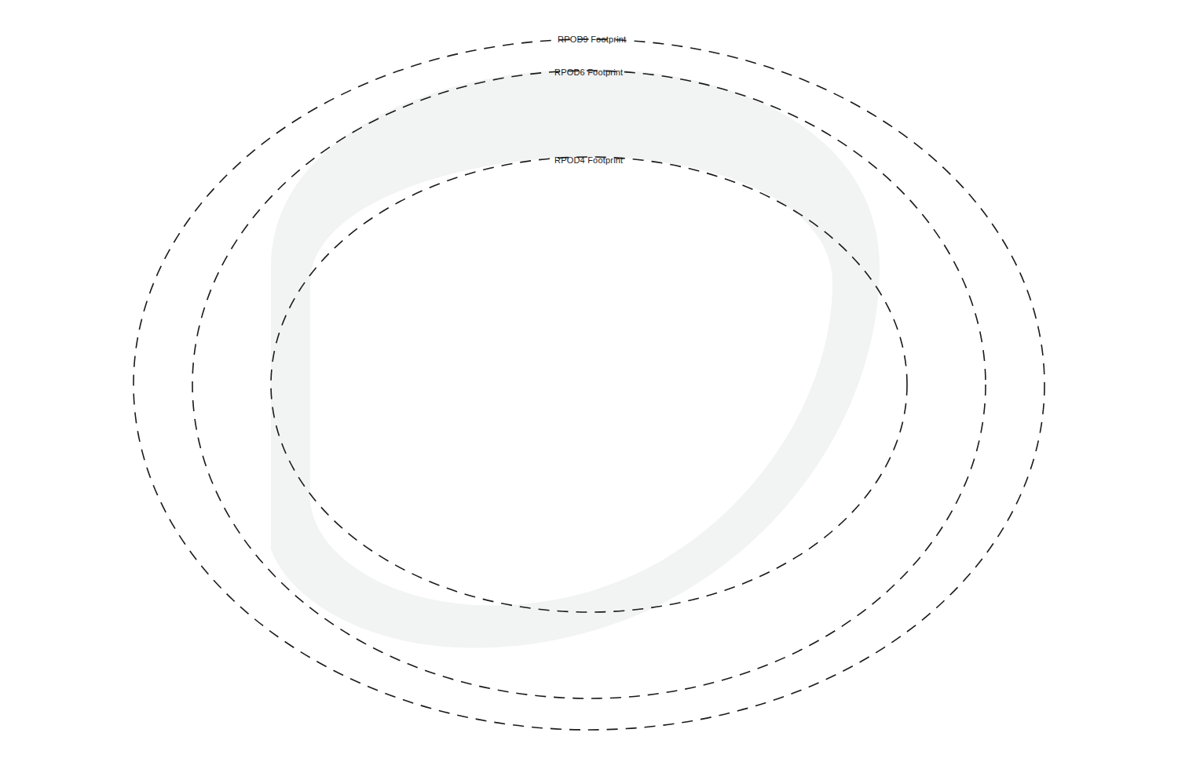Three concentric dashed footprint outlines labelled RPOD9, RPOD6 and RPOD4 Three nested dashed ellipse outlines of increasing size, each annotated with a footprint label. A light grey crescent band lies between the outer and inner outlines. RPOD9 Footprint RPOD6 Footprint RPOD4 Footprint